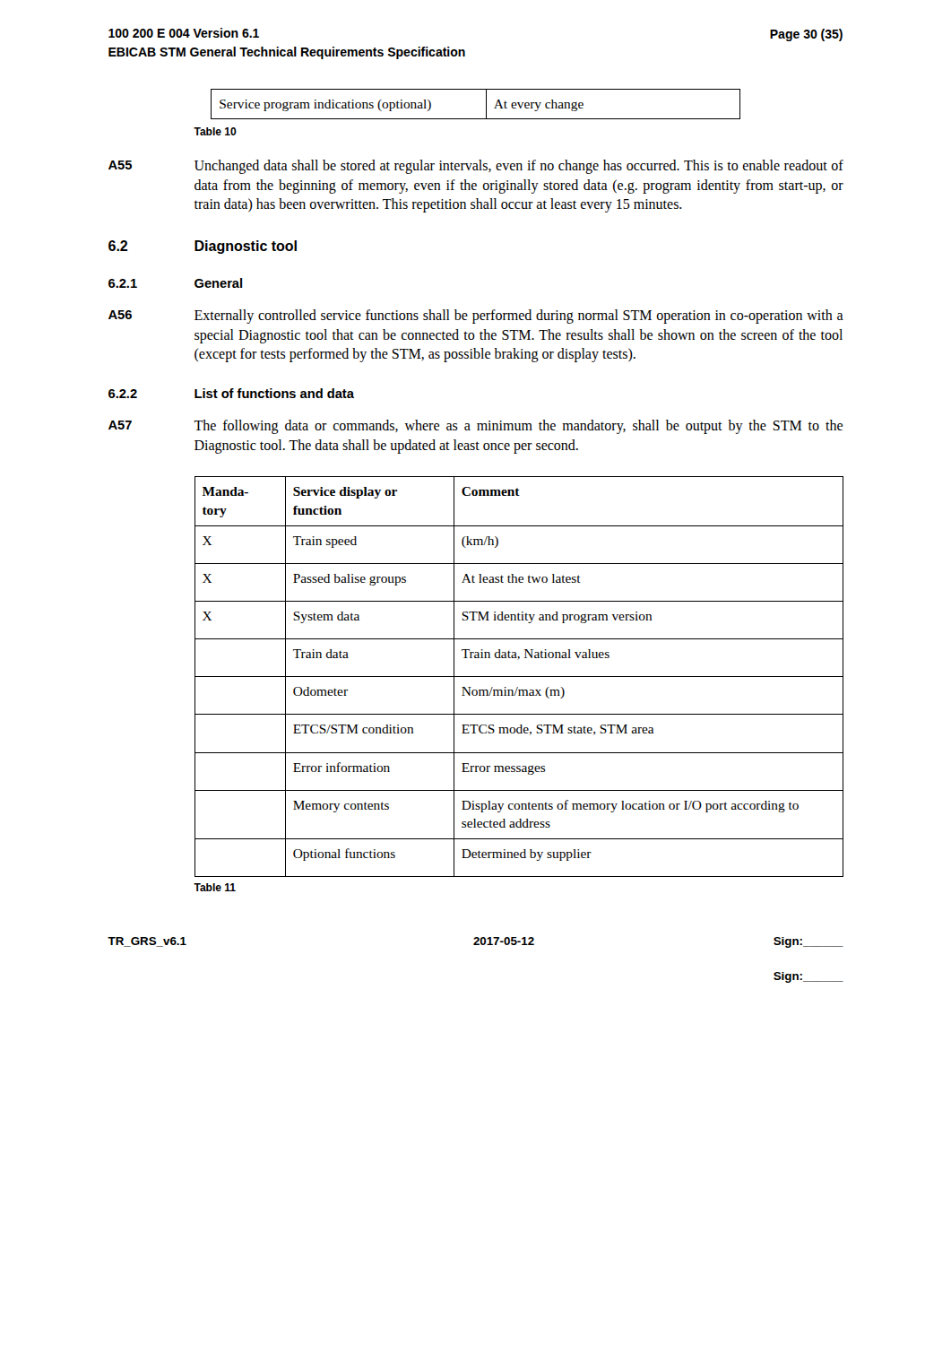100 200 E 004 Version 6.1
EBICAB STM General Technical Requirements Specification
Page 30 (35)
| Service program indications (optional) | At every change |
Table 10
A55
Unchanged data shall be stored at regular intervals, even if no change has occurred. This is to enable readout of data from the beginning of memory, even if the originally stored data (e.g. program identity from start-up, or train data) has been overwritten. This repetition shall occur at least every 15 minutes.
6.2 Diagnostic tool
6.2.1 General
A56
Externally controlled service functions shall be performed during normal STM operation in co-operation with a special Diagnostic tool that can be connected to the STM. The results shall be shown on the screen of the tool (except for tests performed by the STM, as possible braking or display tests).
6.2.2 List of functions and data
A57
The following data or commands, where as a minimum the mandatory, shall be output by the STM to the Diagnostic tool. The data shall be updated at least once per second.
| Manda- tory | Service display or function | Comment |
| --- | --- | --- |
| X | Train speed | (km/h) |
| X | Passed balise groups | At least the two latest |
| X | System data | STM identity and program version |
| | Train data | Train data, National values |
| | Odometer | Nom/min/max (m) |
| | ETCS/STM condition | ETCS mode, STM state, STM area |
| | Error information | Error messages |
| | Memory contents | Display contents of memory location or I/O port according to selected address |
| | Optional functions | Determined by supplier |
Table 11
TR_GRS_v6.1
2017-05-12
Sign:______
Sign:______